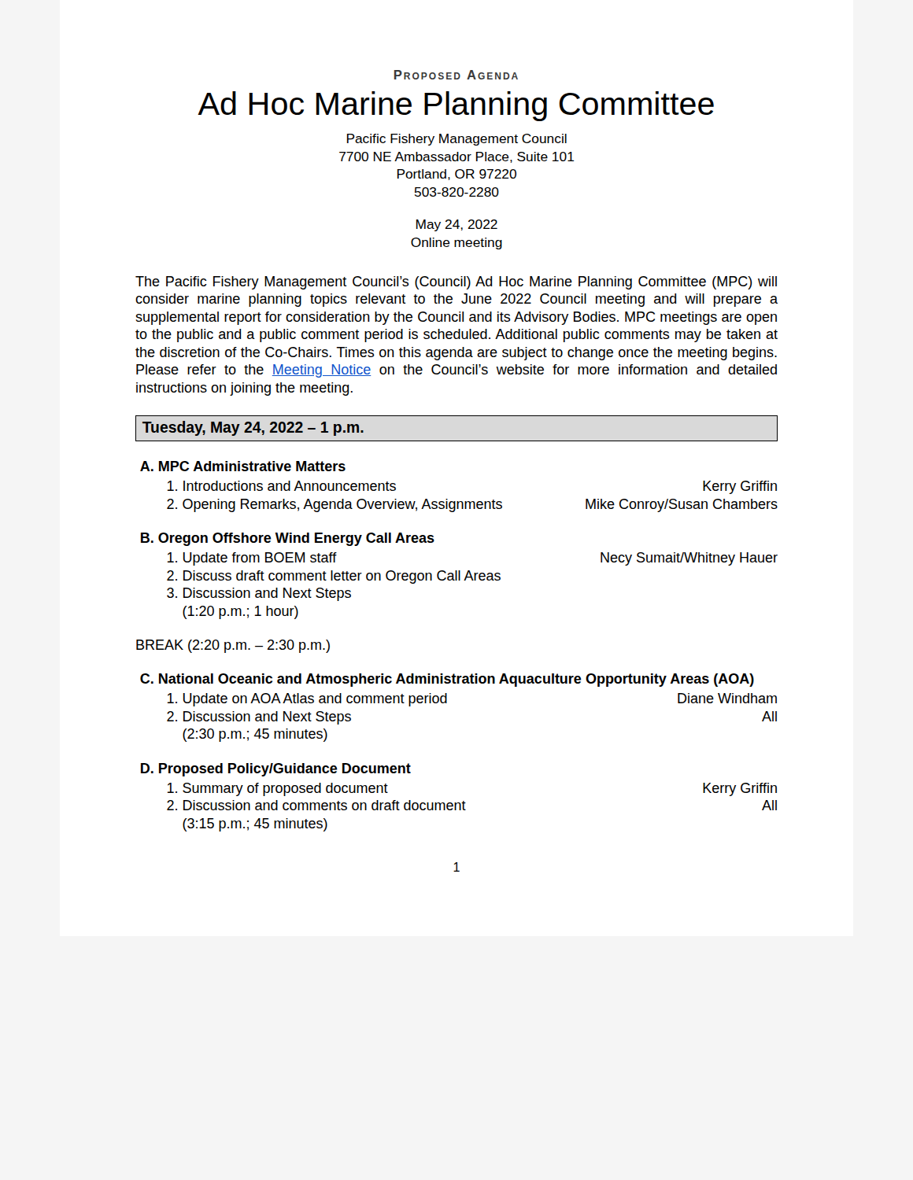Proposed Agenda
Ad Hoc Marine Planning Committee
Pacific Fishery Management Council
7700 NE Ambassador Place, Suite 101
Portland, OR 97220
503-820-2280
May 24, 2022
Online meeting
The Pacific Fishery Management Council’s (Council) Ad Hoc Marine Planning Committee (MPC) will consider marine planning topics relevant to the June 2022 Council meeting and will prepare a supplemental report for consideration by the Council and its Advisory Bodies. MPC meetings are open to the public and a public comment period is scheduled. Additional public comments may be taken at the discretion of the Co-Chairs. Times on this agenda are subject to change once the meeting begins. Please refer to the Meeting Notice on the Council’s website for more information and detailed instructions on joining the meeting.
Tuesday, May 24, 2022 – 1 p.m.
MPC Administrative Matters
Introductions and Announcements Kerry Griffin
Opening Remarks, Agenda Overview, Assignments Mike Conroy/Susan Chambers
Oregon Offshore Wind Energy Call Areas
Update from BOEM staff Necy Sumait/Whitney Hauer
Discuss draft comment letter on Oregon Call Areas
Discussion and Next Steps
(1:20 p.m.; 1 hour)
BREAK (2:20 p.m. – 2:30 p.m.)
National Oceanic and Atmospheric Administration Aquaculture Opportunity Areas (AOA)
Update on AOA Atlas and comment period Diane Windham
Discussion and Next Steps All
(2:30 p.m.; 45 minutes)
Proposed Policy/Guidance Document
Summary of proposed document Kerry Griffin
Discussion and comments on draft document All
(3:15 p.m.; 45 minutes)
1